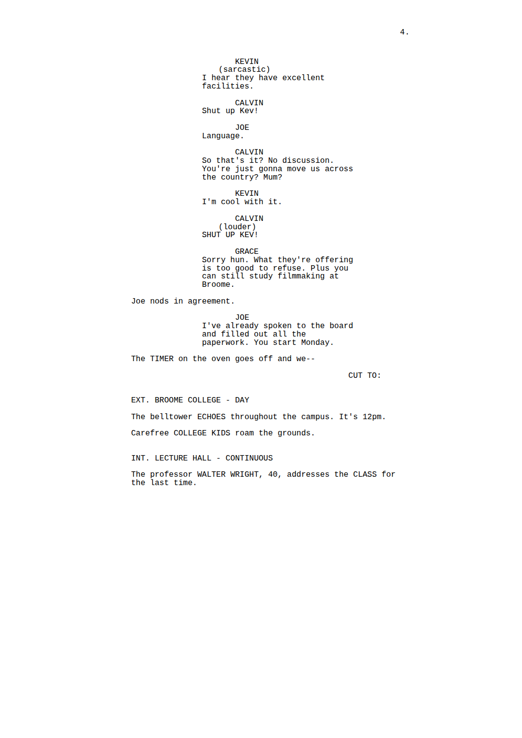4.
KEVIN
(sarcastic)
I hear they have excellent facilities.
CALVIN
Shut up Kev!
JOE
Language.
CALVIN
So that's it? No discussion. You're just gonna move us across the country? Mum?
KEVIN
I'm cool with it.
CALVIN
(louder)
SHUT UP KEV!
GRACE
Sorry hun. What they're offering is too good to refuse. Plus you can still study filmmaking at Broome.
Joe nods in agreement.
JOE
I've already spoken to the board and filled out all the paperwork. You start Monday.
The TIMER on the oven goes off and we--
CUT TO:
EXT. BROOME COLLEGE - DAY
The belltower ECHOES throughout the campus. It's 12pm.
Carefree COLLEGE KIDS roam the grounds.
INT. LECTURE HALL - CONTINUOUS
The professor WALTER WRIGHT, 40, addresses the CLASS for the last time.